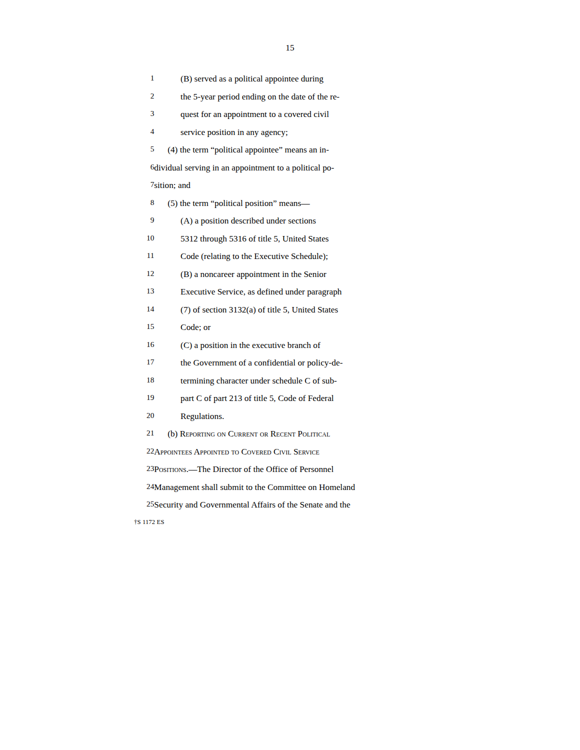15
| 1 | (B) served as a political appointee during |
| 2 | the 5-year period ending on the date of the re- |
| 3 | quest for an appointment to a covered civil |
| 4 | service position in any agency; |
| 5 | (4) the term “political appointee” means an in- |
| 6 | dividual serving in an appointment to a political po- |
| 7 | sition; and |
| 8 | (5) the term “political position” means— |
| 9 | (A) a position described under sections |
| 10 | 5312 through 5316 of title 5, United States |
| 11 | Code (relating to the Executive Schedule); |
| 12 | (B) a noncareer appointment in the Senior |
| 13 | Executive Service, as defined under paragraph |
| 14 | (7) of section 3132(a) of title 5, United States |
| 15 | Code; or |
| 16 | (C) a position in the executive branch of |
| 17 | the Government of a confidential or policy-de- |
| 18 | termining character under schedule C of sub- |
| 19 | part C of part 213 of title 5, Code of Federal |
| 20 | Regulations. |
| 21 | (b) Reporting on Current or Recent Political |
| 22 | Appointees Appointed to Covered Civil Service |
| 23 | Positions .—The Director of the Office of Personnel |
| 24 | Management shall submit to the Committee on Homeland |
| 25 | Security and Governmental Affairs of the Senate and the |
†S 1172 ES